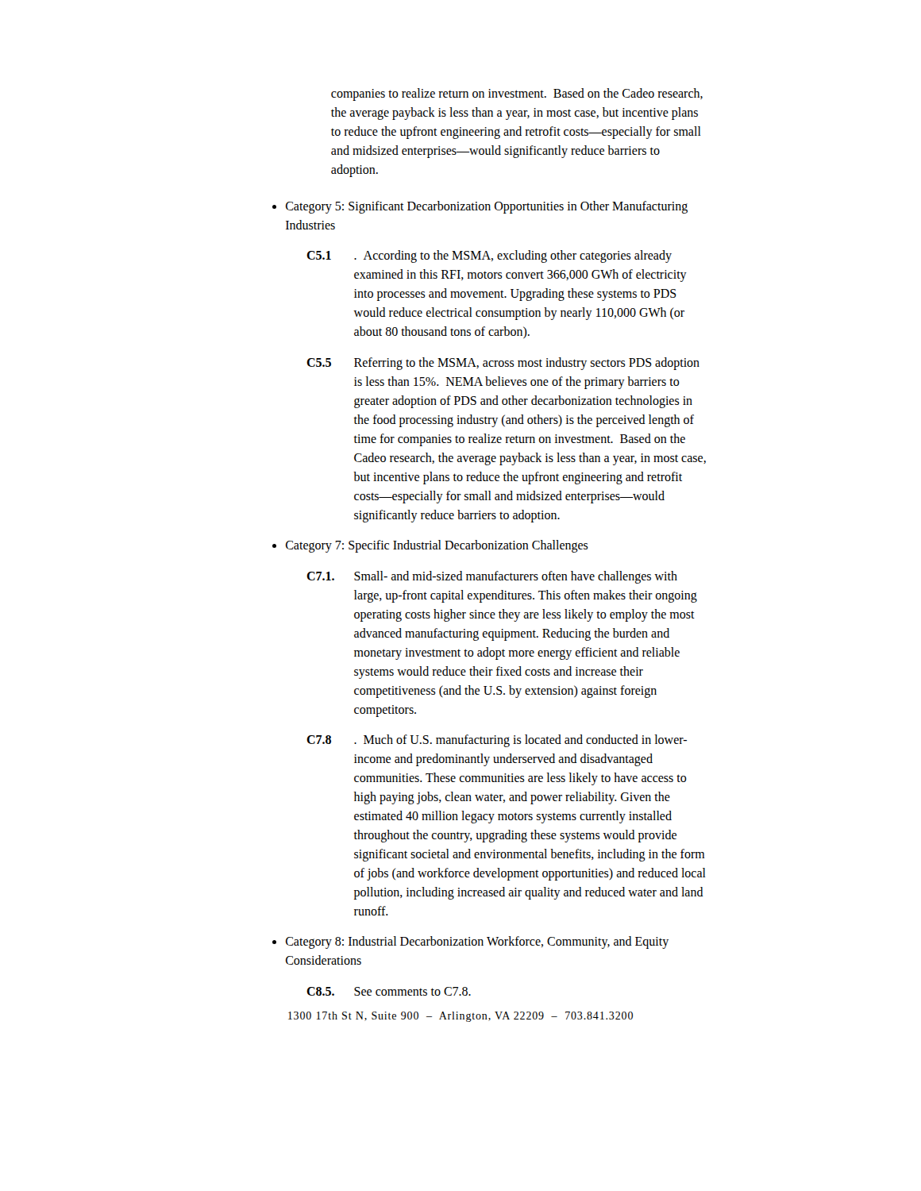companies to realize return on investment. Based on the Cadeo research, the average payback is less than a year, in most case, but incentive plans to reduce the upfront engineering and retrofit costs—especially for small and midsized enterprises—would significantly reduce barriers to adoption.
Category 5: Significant Decarbonization Opportunities in Other Manufacturing Industries
C5.1 . According to the MSMA, excluding other categories already examined in this RFI, motors convert 366,000 GWh of electricity into processes and movement. Upgrading these systems to PDS would reduce electrical consumption by nearly 110,000 GWh (or about 80 thousand tons of carbon).
C5.5 Referring to the MSMA, across most industry sectors PDS adoption is less than 15%. NEMA believes one of the primary barriers to greater adoption of PDS and other decarbonization technologies in the food processing industry (and others) is the perceived length of time for companies to realize return on investment. Based on the Cadeo research, the average payback is less than a year, in most case, but incentive plans to reduce the upfront engineering and retrofit costs—especially for small and midsized enterprises—would significantly reduce barriers to adoption.
Category 7: Specific Industrial Decarbonization Challenges
C7.1. Small- and mid-sized manufacturers often have challenges with large, up-front capital expenditures. This often makes their ongoing operating costs higher since they are less likely to employ the most advanced manufacturing equipment. Reducing the burden and monetary investment to adopt more energy efficient and reliable systems would reduce their fixed costs and increase their competitiveness (and the U.S. by extension) against foreign competitors.
C7.8 . Much of U.S. manufacturing is located and conducted in lower-income and predominantly underserved and disadvantaged communities. These communities are less likely to have access to high paying jobs, clean water, and power reliability. Given the estimated 40 million legacy motors systems currently installed throughout the country, upgrading these systems would provide significant societal and environmental benefits, including in the form of jobs (and workforce development opportunities) and reduced local pollution, including increased air quality and reduced water and land runoff.
Category 8: Industrial Decarbonization Workforce, Community, and Equity Considerations
C8.5. See comments to C7.8.
1300 17th St N, Suite 900 – Arlington, VA 22209 – 703.841.3200